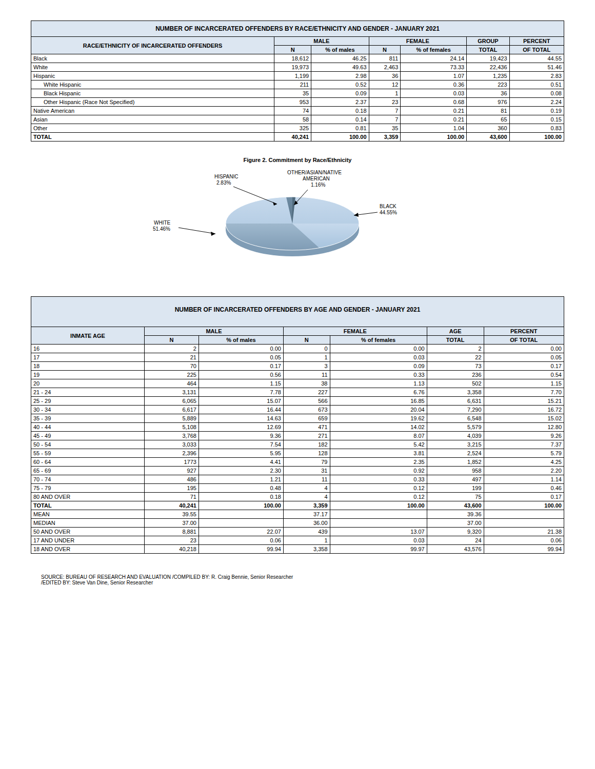| NUMBER OF INCARCERATED OFFENDERS BY RACE/ETHNICITY AND GENDER - JANUARY 2021 |
| RACE/ETHNICITY OF INCARCERATED OFFENDERS | MALE | FEMALE | GROUP | PERCENT |
| N | % of males | N | % of females | TOTAL | OF TOTAL |
| Black | 18,612 | 46.25 | 811 | 24.14 | 19,423 | 44.55 |
| White | 19,973 | 49.63 | 2,463 | 73.33 | 22,436 | 51.46 |
| Hispanic | 1,199 | 2.98 | 36 | 1.07 | 1,235 | 2.83 |
| White Hispanic | 211 | 0.52 | 12 | 0.36 | 223 | 0.51 |
| Black Hispanic | 35 | 0.09 | 1 | 0.03 | 36 | 0.08 |
| Other Hispanic (Race Not Specified) | 953 | 2.37 | 23 | 0.68 | 976 | 2.24 |
| Native American | 74 | 0.18 | 7 | 0.21 | 81 | 0.19 |
| Asian | 58 | 0.14 | 7 | 0.21 | 65 | 0.15 |
| Other | 325 | 0.81 | 35 | 1.04 | 360 | 0.83 |
| TOTAL | 40,241 | 100.00 | 3,359 | 100.00 | 43,600 | 100.00 |
Figure 2. Commitment by Race/Ethnicity
HISPANIC 2.83% OTHER/ASIAN/NATIVE AMERICAN 1.16% BLACK 44.55% WHITE 51.46%
| NUMBER OF INCARCERATED OFFENDERS BY AGE AND GENDER - JANUARY 2021 |
| INMATE AGE | MALE | FEMALE | AGE | PERCENT |
| N | % of males | N | % of females | TOTAL | OF TOTAL |
| 16 | 2 | 0.00 | 0 | 0.00 | 2 | 0.00 |
| 17 | 21 | 0.05 | 1 | 0.03 | 22 | 0.05 |
| 18 | 70 | 0.17 | 3 | 0.09 | 73 | 0.17 |
| 19 | 225 | 0.56 | 11 | 0.33 | 236 | 0.54 |
| 20 | 464 | 1.15 | 38 | 1.13 | 502 | 1.15 |
| 21 - 24 | 3,131 | 7.78 | 227 | 6.76 | 3,358 | 7.70 |
| 25 - 29 | 6,065 | 15.07 | 566 | 16.85 | 6,631 | 15.21 |
| 30 - 34 | 6,617 | 16.44 | 673 | 20.04 | 7,290 | 16.72 |
| 35 - 39 | 5,889 | 14.63 | 659 | 19.62 | 6,548 | 15.02 |
| 40 - 44 | 5,108 | 12.69 | 471 | 14.02 | 5,579 | 12.80 |
| 45 - 49 | 3,768 | 9.36 | 271 | 8.07 | 4,039 | 9.26 |
| 50 - 54 | 3,033 | 7.54 | 182 | 5.42 | 3,215 | 7.37 |
| 55 - 59 | 2,396 | 5.95 | 128 | 3.81 | 2,524 | 5.79 |
| 60 - 64 | 1773 | 4.41 | 79 | 2.35 | 1,852 | 4.25 |
| 65 - 69 | 927 | 2.30 | 31 | 0.92 | 958 | 2.20 |
| 70 - 74 | 486 | 1.21 | 11 | 0.33 | 497 | 1.14 |
| 75 - 79 | 195 | 0.48 | 4 | 0.12 | 199 | 0.46 |
| 80 AND OVER | 71 | 0.18 | 4 | 0.12 | 75 | 0.17 |
| TOTAL | 40,241 | 100.00 | 3,359 | 100.00 | 43,600 | 100.00 |
| MEAN | 39.55 | | 37.17 | | 39.36 | |
| MEDIAN | 37.00 | | 36.00 | | 37.00 | |
| 50 AND OVER | 8,881 | 22.07 | 439 | 13.07 | 9,320 | 21.38 |
| 17 AND UNDER | 23 | 0.06 | 1 | 0.03 | 24 | 0.06 |
| 18 AND OVER | 40,218 | 99.94 | 3,358 | 99.97 | 43,576 | 99.94 |
SOURCE: BUREAU OF RESEARCH AND EVALUATION /COMPILED BY: R. Craig Bennie, Senior Researcher
/EDITED BY: Steve Van Dine, Senior Researcher